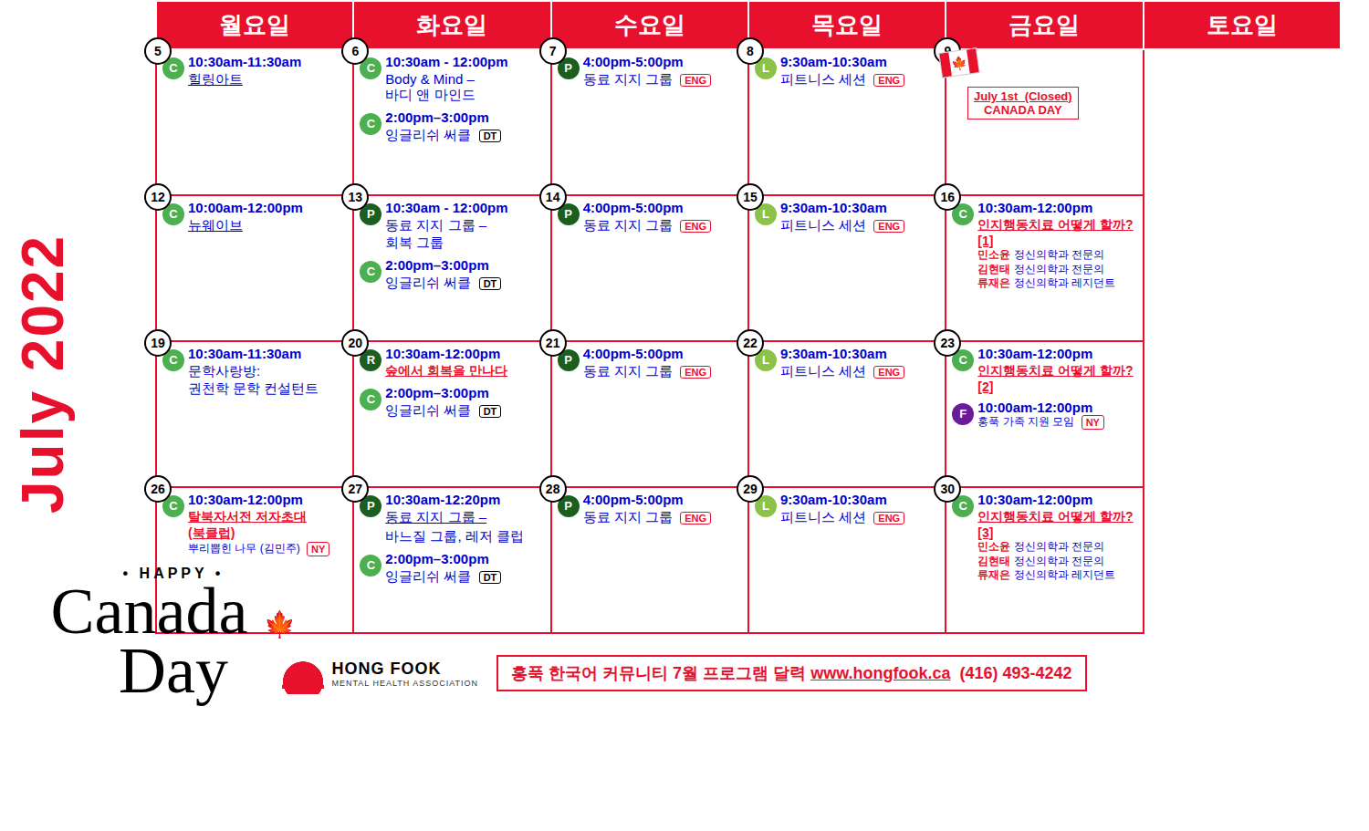July 2022
🍁
July 1st (Closed)
CANADA DAY
| 월요일 | 화요일 | 수요일 | 목요일 | 금요일 | 토요일 |
| --- | --- | --- | --- | --- | --- |
| 5 C 10:30am-11:30am 힐링아트 | 6 C 10:30am - 12:00pm Body & Mind – 바디 앤 마인드 C 2:00pm–3:00pm 잉글리쉬 써클 DT | 7 P 4:00pm-5:00pm 동료 지지 그룹 ENG | 8 L 9:30am-10:30am 피트니스 세션 ENG | 9 |
| 12 C 10:00am-12:00pm 뉴웨이브 | 13 P 10:30am - 12:00pm 동료 지지 그룹 – 회복 그룹 C 2:00pm–3:00pm 잉글리쉬 써클 DT | 14 P 4:00pm-5:00pm 동료 지지 그룹 ENG | 15 L 9:30am-10:30am 피트니스 세션 ENG | 16 C 10:30am-12:00pm 인지행동치료 어떻게 할까? [1] 민소윤 정신의학과 전문의 김현태 정신의학과 전문의 류재은 정신의학과 레지던트 |
| 19 C 10:30am-11:30am 문학사랑방: 권천학 문학 컨설턴트 | 20 R 10:30am-12:00pm 숲에서 회복을 만나다 C 2:00pm–3:00pm 잉글리쉬 써클 DT | 21 P 4:00pm-5:00pm 동료 지지 그룹 ENG | 22 L 9:30am-10:30am 피트니스 세션 ENG | 23 C 10:30am-12:00pm 인지행동치료 어떻게 할까? [2] F 10:00am-12:00pm 홍푹 가족 지원 모임 NY |
| 26 C 10:30am-12:00pm 탈북자서전 저자초대 (북클럽) 뿌리뽑힌 나무 (김민주) NY | 27 P 10:30am-12:20pm 동료 지지 그룹 – 바느질 그룹, 레저 클럽 C 2:00pm–3:00pm 잉글리쉬 써클 DT | 28 P 4:00pm-5:00pm 동료 지지 그룹 ENG | 29 L 9:30am-10:30am 피트니스 세션 ENG | 30 C 10:30am-12:00pm 인지행동치료 어떻게 할까? [3] 민소윤 정신의학과 전문의 김현태 정신의학과 전문의 류재은 정신의학과 레지던트 |
• HAPPY •
Canada 🍁
Day
HONG FOOK
MENTAL HEALTH ASSOCIATION
홍푹 한국어 커뮤니티 7월 프로그램 달력 www.hongfook.ca (416) 493-4242